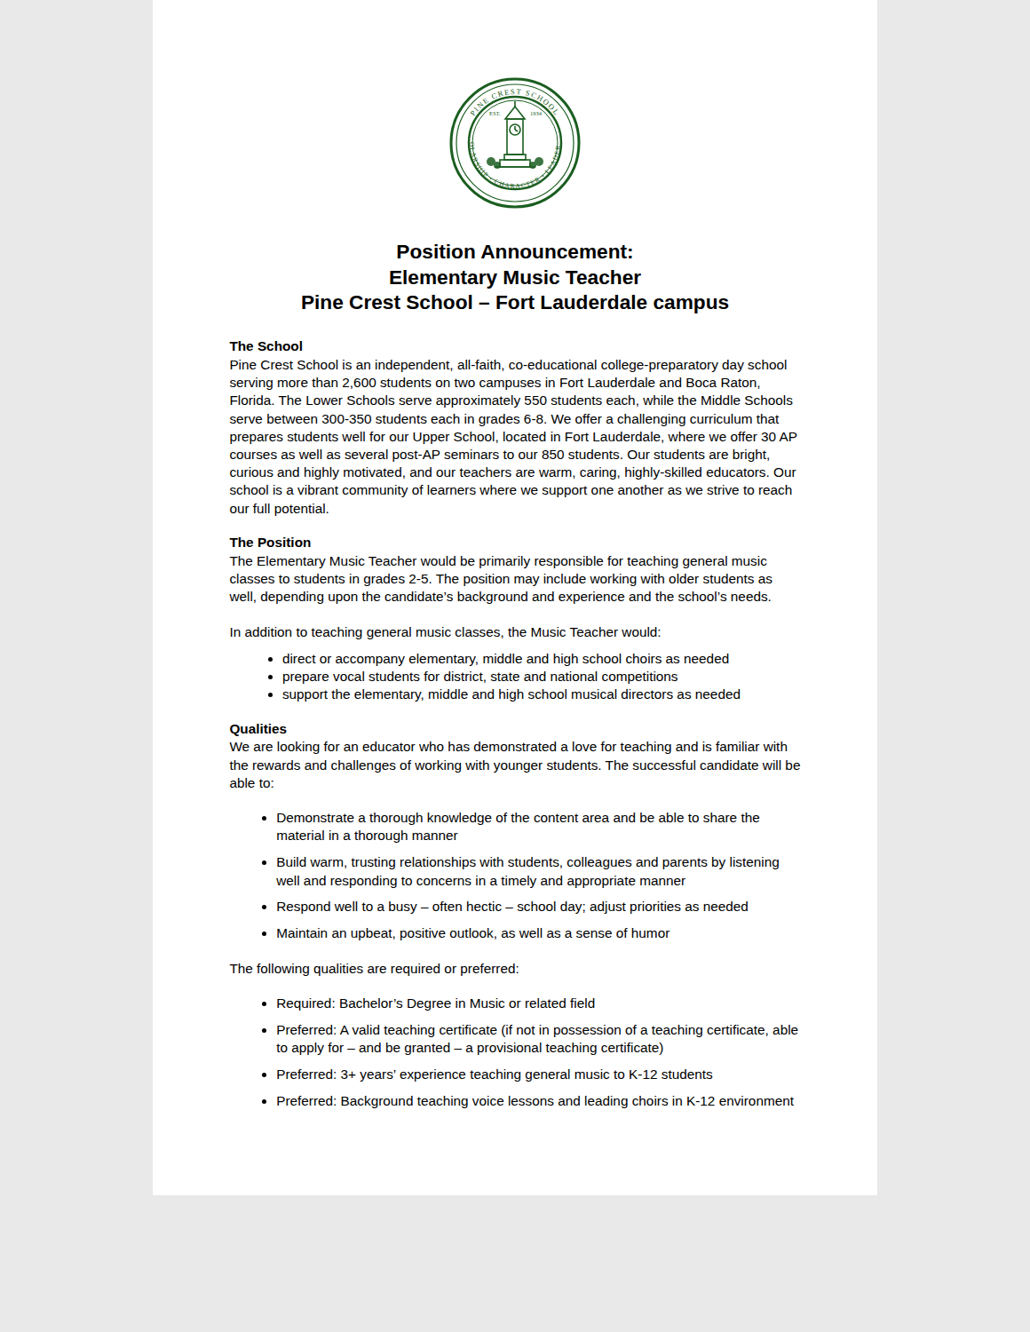PINE CREST SCHOOL SCHOLARSHIP • CHARACTER • LEADERSHIP EST. 1934
Position Announcement:
Elementary Music Teacher
Pine Crest School – Fort Lauderdale campus
The School
Pine Crest School is an independent, all-faith, co-educational college-preparatory day school serving more than 2,600 students on two campuses in Fort Lauderdale and Boca Raton, Florida. The Lower Schools serve approximately 550 students each, while the Middle Schools serve between 300-350 students each in grades 6-8. We offer a challenging curriculum that prepares students well for our Upper School, located in Fort Lauderdale, where we offer 30 AP courses as well as several post-AP seminars to our 850 students. Our students are bright, curious and highly motivated, and our teachers are warm, caring, highly-skilled educators. Our school is a vibrant community of learners where we support one another as we strive to reach our full potential.
The Position
The Elementary Music Teacher would be primarily responsible for teaching general music classes to students in grades 2-5. The position may include working with older students as well, depending upon the candidate’s background and experience and the school’s needs.
In addition to teaching general music classes, the Music Teacher would:
direct or accompany elementary, middle and high school choirs as needed
prepare vocal students for district, state and national competitions
support the elementary, middle and high school musical directors as needed
Qualities
We are looking for an educator who has demonstrated a love for teaching and is familiar with the rewards and challenges of working with younger students. The successful candidate will be able to:
Demonstrate a thorough knowledge of the content area and be able to share the material in a thorough manner
Build warm, trusting relationships with students, colleagues and parents by listening well and responding to concerns in a timely and appropriate manner
Respond well to a busy – often hectic – school day; adjust priorities as needed
Maintain an upbeat, positive outlook, as well as a sense of humor
The following qualities are required or preferred:
Required: Bachelor’s Degree in Music or related field
Preferred: A valid teaching certificate (if not in possession of a teaching certificate, able to apply for – and be granted – a provisional teaching certificate)
Preferred: 3+ years’ experience teaching general music to K-12 students
Preferred: Background teaching voice lessons and leading choirs in K-12 environment